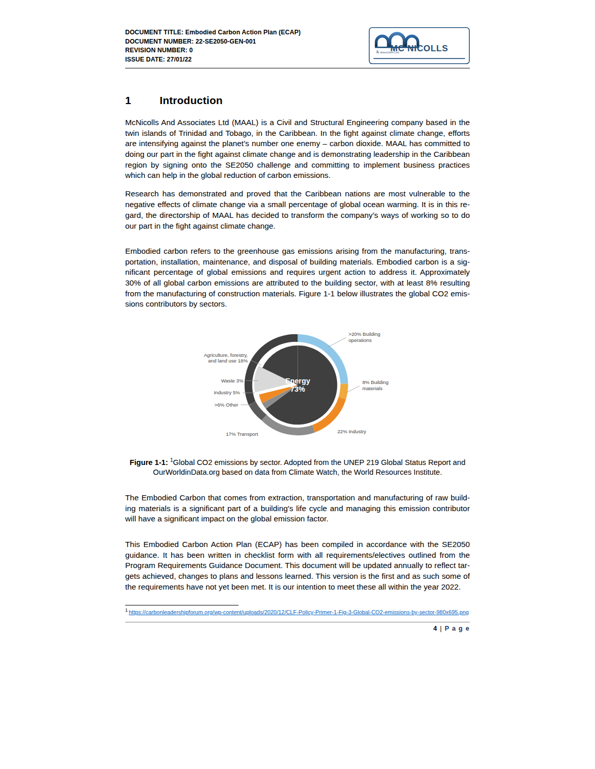DOCUMENT TITLE: Embodied Carbon Action Plan (ECAP)
DOCUMENT NUMBER: 22-SE2050-GEN-001
REVISION NUMBER: 0
ISSUE DATE: 27/01/22
& Associates Ltd. MC NICOLLS
1 Introduction
McNicolls And Associates Ltd (MAAL) is a Civil and Structural Engineering company based in the twin islands of Trinidad and Tobago, in the Caribbean. In the fight against climate change, efforts are intensifying against the planet’s number one enemy – carbon dioxide. MAAL has committed to doing our part in the fight against climate change and is demonstrating leadership in the Caribbean region by signing onto the SE2050 challenge and committing to implement business practices which can help in the global reduction of carbon emissions.
Research has demonstrated and proved that the Caribbean nations are most vulnerable to the negative effects of climate change via a small percentage of global ocean warming. It is in this regard, the directorship of MAAL has decided to transform the company’s ways of working so to do our part in the fight against climate change.
Embodied carbon refers to the greenhouse gas emissions arising from the manufacturing, transportation, installation, maintenance, and disposal of building materials. Embodied carbon is a significant percentage of global emissions and requires urgent action to address it. Approximately 30% of all global carbon emissions are attributed to the building sector, with at least 8% resulting from the manufacturing of construction materials. Figure 1-1 below illustrates the global CO2 emissions contributors by sectors.
Energy 73% >20% Building operations 8% Building materials 22% Industry 17% Transport >6% Other Industry 5% Waste 3% Agriculture, forestry, and land use 18%
Figure 1-1: 1 Global CO2 emissions by sector. Adopted from the UNEP 219 Global Status Report and OurWorldinData.org based on data from Climate Watch, the World Resources Institute.
The Embodied Carbon that comes from extraction, transportation and manufacturing of raw building materials is a significant part of a building's life cycle and managing this emission contributor will have a significant impact on the global emission factor.
This Embodied Carbon Action Plan (ECAP) has been compiled in accordance with the SE2050 guidance. It has been written in checklist form with all requirements/electives outlined from the Program Requirements Guidance Document. This document will be updated annually to reflect targets achieved, changes to plans and lessons learned. This version is the first and as such some of the requirements have not yet been met. It is our intention to meet these all within the year 2022.
1 https://carbonleadershipforum.org/wp-content/uploads/2020/12/CLF-Policy-Primer-1-Fig-3-Global-CO2-emissions-by-sector-980x695.png
4 | P a g e